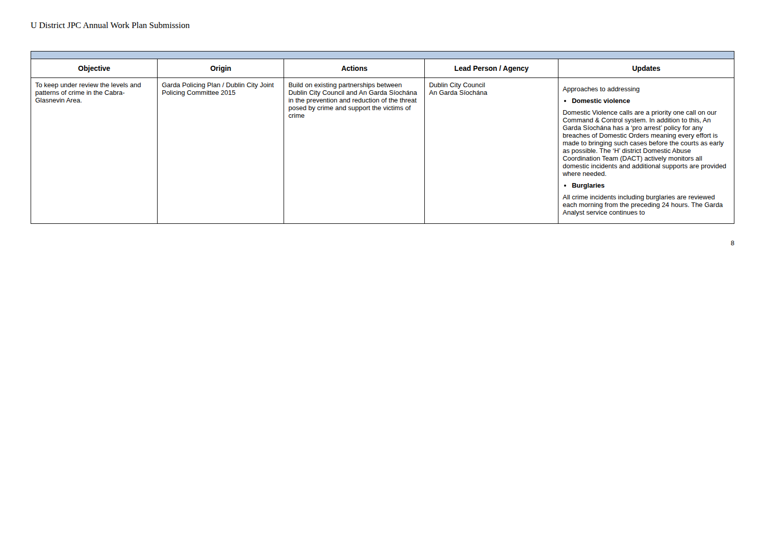U District JPC Annual Work Plan Submission
| Objective | Origin | Actions | Lead Person / Agency | Updates |
| --- | --- | --- | --- | --- |
| To keep under review the levels and patterns of crime in the Cabra-Glasnevin Area. | Garda Policing Plan / Dublin City Joint Policing Committee 2015 | Build on existing partnerships between Dublin City Council and An Garda Síochána in the prevention and reduction of the threat posed by crime and support the victims of crime | Dublin City Council An Garda Síochána | Approaches to addressing Domestic violence Domestic Violence calls are a priority one call on our Command & Control system. In addition to this, An Garda Síochána has a ‘pro arrest’ policy for any breaches of Domestic Orders meaning every effort is made to bringing such cases before the courts as early as possible. The ‘H’ district Domestic Abuse Coordination Team (DACT) actively monitors all domestic incidents and additional supports are provided where needed. Burglaries All crime incidents including burglaries are reviewed each morning from the preceding 24 hours. The Garda Analyst service continues to |
8